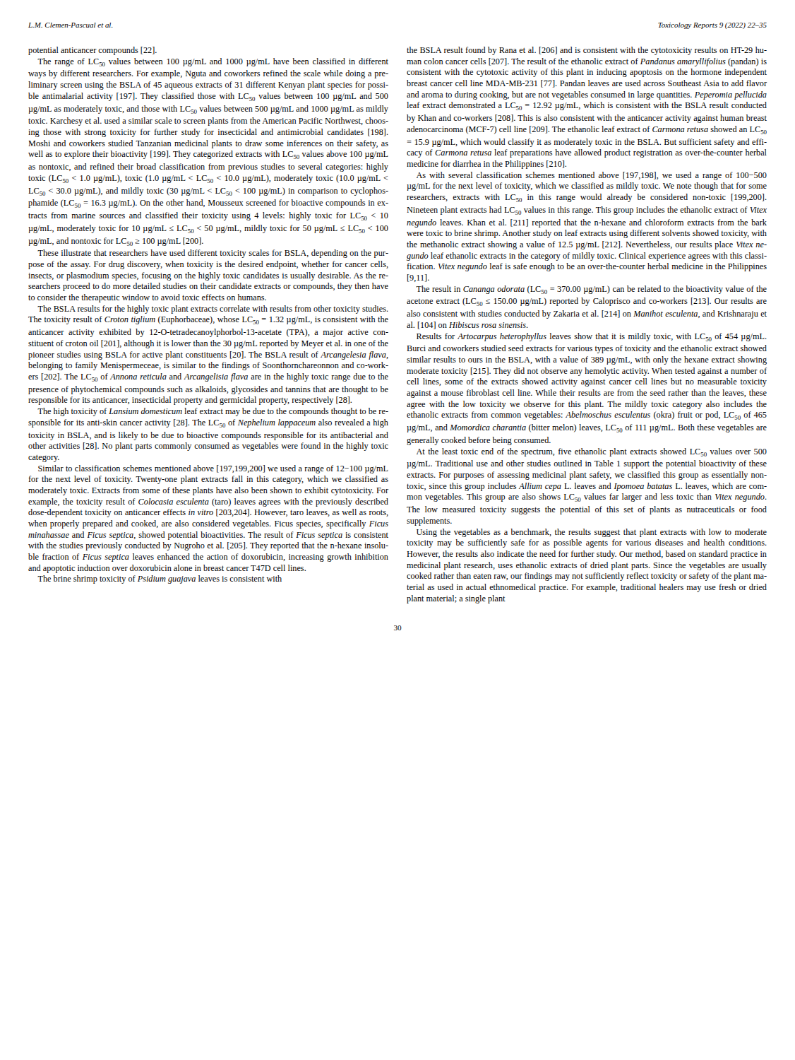L.M. Clemen-Pascual et al.
Toxicology Reports 9 (2022) 22–35
potential anticancer compounds [22].
The range of LC50 values between 100 µg/mL and 1000 µg/mL have been classified in different ways by different researchers. For example, Nguta and coworkers refined the scale while doing a preliminary screen using the BSLA of 45 aqueous extracts of 31 different Kenyan plant species for possible antimalarial activity [197]. They classified those with LC50 values between 100 µg/mL and 500 µg/mL as moderately toxic, and those with LC50 values between 500 µg/mL and 1000 µg/mL as mildly toxic. Karchesy et al. used a similar scale to screen plants from the American Pacific Northwest, choosing those with strong toxicity for further study for insecticidal and antimicrobial candidates [198]. Moshi and coworkers studied Tanzanian medicinal plants to draw some inferences on their safety, as well as to explore their bioactivity [199]. They categorized extracts with LC50 values above 100 µg/mL as nontoxic, and refined their broad classification from previous studies to several categories: highly toxic (LC50 < 1.0 µg/mL), toxic (1.0 µg/mL < LC50 < 10.0 µg/mL), moderately toxic (10.0 µg/mL < LC50 < 30.0 µg/mL), and mildly toxic (30 µg/mL < LC50 < 100 µg/mL) in comparison to cyclophosphamide (LC50 = 16.3 µg/mL). On the other hand, Mousseux screened for bioactive compounds in extracts from marine sources and classified their toxicity using 4 levels: highly toxic for LC50 < 10 µg/mL, moderately toxic for 10 µg/mL ≤ LC50 < 50 µg/mL, mildly toxic for 50 µg/mL ≤ LC50 < 100 µg/mL, and nontoxic for LC50 ≥ 100 µg/mL [200].
These illustrate that researchers have used different toxicity scales for BSLA, depending on the purpose of the assay. For drug discovery, when toxicity is the desired endpoint, whether for cancer cells, insects, or plasmodium species, focusing on the highly toxic candidates is usually desirable. As the researchers proceed to do more detailed studies on their candidate extracts or compounds, they then have to consider the therapeutic window to avoid toxic effects on humans.
The BSLA results for the highly toxic plant extracts correlate with results from other toxicity studies. The toxicity result of Croton tiglium (Euphorbaceae), whose LC50 = 1.32 µg/mL, is consistent with the anticancer activity exhibited by 12-O-tetradecanoylphorbol-13-acetate (TPA), a major active constituent of croton oil [201], although it is lower than the 30 µg/mL reported by Meyer et al. in one of the pioneer studies using BSLA for active plant constituents [20]. The BSLA result of Arcangelesia flava, belonging to family Menispermeceae, is similar to the findings of Soonthornchareonnon and co-workers [202]. The LC50 of Annona reticula and Arcangelisia flava are in the highly toxic range due to the presence of phytochemical compounds such as alkaloids, glycosides and tannins that are thought to be responsible for its anticancer, insecticidal property and germicidal property, respectively [28].
The high toxicity of Lansium domesticum leaf extract may be due to the compounds thought to be responsible for its anti-skin cancer activity [28]. The LC50 of Nephelium lappaceum also revealed a high toxicity in BSLA, and is likely to be due to bioactive compounds responsible for its antibacterial and other activities [28]. No plant parts commonly consumed as vegetables were found in the highly toxic category.
Similar to classification schemes mentioned above [197,199,200] we used a range of 12−100 µg/mL for the next level of toxicity. Twenty-one plant extracts fall in this category, which we classified as moderately toxic. Extracts from some of these plants have also been shown to exhibit cytotoxicity. For example, the toxicity result of Colocasia esculenta (taro) leaves agrees with the previously described dose-dependent toxicity on anticancer effects in vitro [203,204]. However, taro leaves, as well as roots, when properly prepared and cooked, are also considered vegetables. Ficus species, specifically Ficus minahassae and Ficus septica, showed potential bioactivities. The result of Ficus septica is consistent with the studies previously conducted by Nugroho et al. [205]. They reported that the n-hexane insoluble fraction of Ficus septica leaves enhanced the action of doxorubicin, increasing growth inhibition and apoptotic induction over doxorubicin alone in breast cancer T47D cell lines.
The brine shrimp toxicity of Psidium guajava leaves is consistent with
the BSLA result found by Rana et al. [206] and is consistent with the cytotoxicity results on HT-29 human colon cancer cells [207]. The result of the ethanolic extract of Pandanus amaryllifolius (pandan) is consistent with the cytotoxic activity of this plant in inducing apoptosis on the hormone independent breast cancer cell line MDA-MB-231 [77]. Pandan leaves are used across Southeast Asia to add flavor and aroma to during cooking, but are not vegetables consumed in large quantities. Peperomia pellucida leaf extract demonstrated a LC50 = 12.92 µg/mL, which is consistent with the BSLA result conducted by Khan and co-workers [208]. This is also consistent with the anticancer activity against human breast adenocarcinoma (MCF-7) cell line [209]. The ethanolic leaf extract of Carmona retusa showed an LC50 = 15.9 µg/mL, which would classify it as moderately toxic in the BSLA. But sufficient safety and efficacy of Carmona retusa leaf preparations have allowed product registration as over-the-counter herbal medicine for diarrhea in the Philippines [210].
As with several classification schemes mentioned above [197,198], we used a range of 100−500 µg/mL for the next level of toxicity, which we classified as mildly toxic. We note though that for some researchers, extracts with LC50 in this range would already be considered non-toxic [199,200]. Nineteen plant extracts had LC50 values in this range. This group includes the ethanolic extract of Vitex negundo leaves. Khan et al. [211] reported that the n-hexane and chloroform extracts from the bark were toxic to brine shrimp. Another study on leaf extracts using different solvents showed toxicity, with the methanolic extract showing a value of 12.5 µg/mL [212]. Nevertheless, our results place Vitex negundo leaf ethanolic extracts in the category of mildly toxic. Clinical experience agrees with this classification. Vitex negundo leaf is safe enough to be an over-the-counter herbal medicine in the Philippines [9,11].
The result in Cananga odorata (LC50 = 370.00 µg/mL) can be related to the bioactivity value of the acetone extract (LC50 ≤ 150.00 µg/mL) reported by Caloprisco and co-workers [213]. Our results are also consistent with studies conducted by Zakaria et al. [214] on Manihot esculenta, and Krishnaraju et al. [104] on Hibiscus rosa sinensis.
Results for Artocarpus heterophyllus leaves show that it is mildly toxic, with LC50 of 454 µg/mL. Burci and coworkers studied seed extracts for various types of toxicity and the ethanolic extract showed similar results to ours in the BSLA, with a value of 389 µg/mL, with only the hexane extract showing moderate toxicity [215]. They did not observe any hemolytic activity. When tested against a number of cell lines, some of the extracts showed activity against cancer cell lines but no measurable toxicity against a mouse fibroblast cell line. While their results are from the seed rather than the leaves, these agree with the low toxicity we observe for this plant. The mildly toxic category also includes the ethanolic extracts from common vegetables: Abelmoschus esculentus (okra) fruit or pod, LC50 of 465 µg/mL, and Momordica charantia (bitter melon) leaves, LC50 of 111 µg/mL. Both these vegetables are generally cooked before being consumed.
At the least toxic end of the spectrum, five ethanolic plant extracts showed LC50 values over 500 µg/mL. Traditional use and other studies outlined in Table 1 support the potential bioactivity of these extracts. For purposes of assessing medicinal plant safety, we classified this group as essentially non-toxic, since this group includes Allium cepa L. leaves and Ipomoea batatas L. leaves, which are common vegetables. This group are also shows LC50 values far larger and less toxic than Vitex negundo. The low measured toxicity suggests the potential of this set of plants as nutraceuticals or food supplements.
Using the vegetables as a benchmark, the results suggest that plant extracts with low to moderate toxicity may be sufficiently safe for as possible agents for various diseases and health conditions. However, the results also indicate the need for further study. Our method, based on standard practice in medicinal plant research, uses ethanolic extracts of dried plant parts. Since the vegetables are usually cooked rather than eaten raw, our findings may not sufficiently reflect toxicity or safety of the plant material as used in actual ethnomedical practice. For example, traditional healers may use fresh or dried plant material; a single plant
30